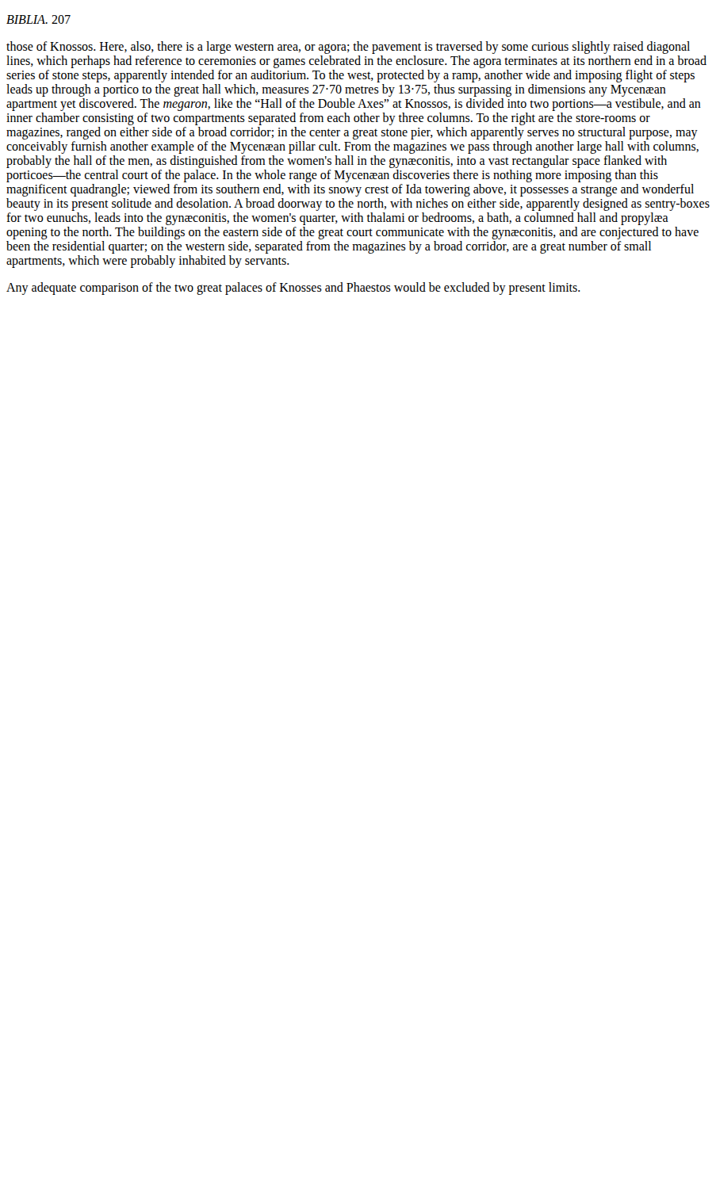BIBLIA. 207
those of Knossos. Here, also, there is a large western area, or agora; the pavement is traversed by some curious slightly raised diagonal lines, which perhaps had reference to ceremonies or games celebrated in the enclosure. The agora terminates at its northern end in a broad series of stone steps, apparently intended for an auditorium. To the west, protected by a ramp, another wide and imposing flight of steps leads up through a portico to the great hall which, measures 27·70 metres by 13·75, thus surpassing in dimensions any Mycenæan apartment yet discovered. The megaron, like the “Hall of the Double Axes” at Knossos, is divided into two portions—a vestibule, and an inner chamber consisting of two compartments separated from each other by three columns. To the right are the store-rooms or magazines, ranged on either side of a broad corridor; in the center a great stone pier, which apparently serves no structural purpose, may conceivably furnish another example of the Mycenæan pillar cult. From the magazines we pass through another large hall with columns, probably the hall of the men, as distinguished from the women's hall in the gynæconitis, into a vast rectangular space flanked with porticoes—the central court of the palace. In the whole range of Mycenæan discoveries there is nothing more imposing than this magnificent quadrangle; viewed from its southern end, with its snowy crest of Ida towering above, it possesses a strange and wonderful beauty in its present solitude and desolation. A broad doorway to the north, with niches on either side, apparently designed as sentry-boxes for two eunuchs, leads into the gynæconitis, the women's quarter, with thalami or bedrooms, a bath, a columned hall and propylæa opening to the north. The buildings on the eastern side of the great court communicate with the gynæconitis, and are conjectured to have been the residential quarter; on the western side, separated from the magazines by a broad corridor, are a great number of small apartments, which were probably inhabited by servants.
Any adequate comparison of the two great palaces of Knosses and Phaestos would be excluded by present limits.